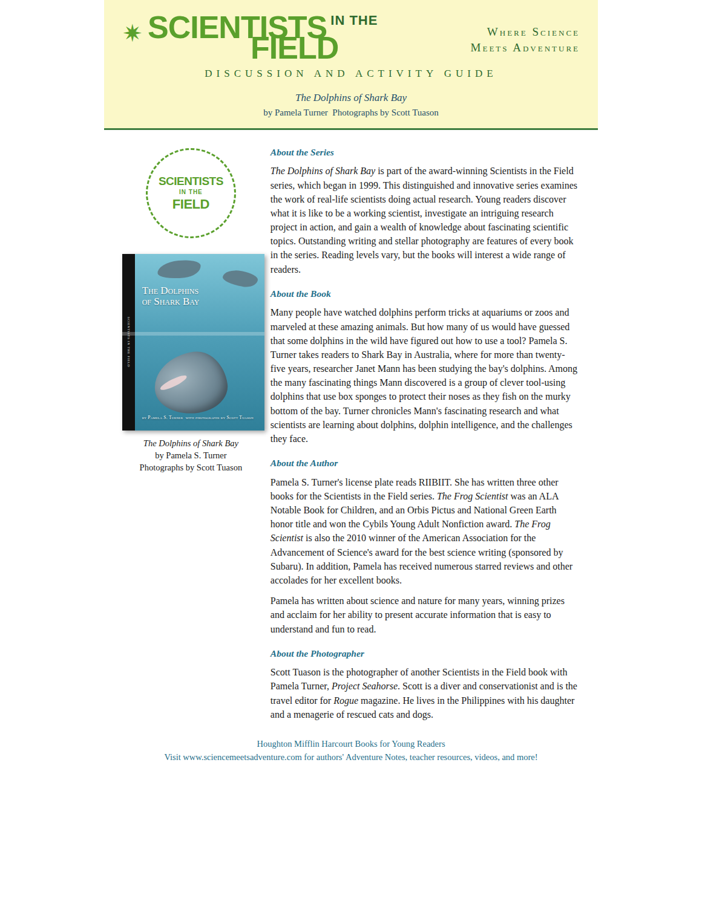✷
SCIENTISTS IN THE FIELD
Where Science
Meets Adventure
Discussion and Activity Guide
The Dolphins of Shark Bay
by Pamela Turner Photographs by Scott Tuason
SCIENTISTS
IN THE
FIELD
SCIENTISTS IN THE FIELD
The Dolphins
of Shark Bay
by Pamela S. Turner with photographs by Scott Tuason
The Dolphins of Shark Bay
by Pamela S. Turner
Photographs by Scott Tuason
About the Series
The Dolphins of Shark Bay is part of the award-winning Scientists in the Field series, which began in 1999. This distinguished and innovative series examines the work of real-life scientists doing actual research. Young readers discover what it is like to be a working scientist, investigate an intriguing research project in action, and gain a wealth of knowledge about fascinating scientific topics. Outstanding writing and stellar photography are features of every book in the series. Reading levels vary, but the books will interest a wide range of readers.
About the Book
Many people have watched dolphins perform tricks at aquariums or zoos and marveled at these amazing animals. But how many of us would have guessed that some dolphins in the wild have figured out how to use a tool? Pamela S. Turner takes readers to Shark Bay in Australia, where for more than twenty-five years, researcher Janet Mann has been studying the bay's dolphins. Among the many fascinating things Mann discovered is a group of clever tool-using dolphins that use box sponges to protect their noses as they fish on the murky bottom of the bay. Turner chronicles Mann's fascinating research and what scientists are learning about dolphins, dolphin intelligence, and the challenges they face.
About the Author
Pamela S. Turner's license plate reads RIIBIIT. She has written three other books for the Scientists in the Field series. The Frog Scientist was an ALA Notable Book for Children, and an Orbis Pictus and National Green Earth honor title and won the Cybils Young Adult Nonfiction award. The Frog Scientist is also the 2010 winner of the American Association for the Advancement of Science's award for the best science writing (sponsored by Subaru). In addition, Pamela has received numerous starred reviews and other accolades for her excellent books.
Pamela has written about science and nature for many years, winning prizes and acclaim for her ability to present accurate information that is easy to understand and fun to read.
About the Photographer
Scott Tuason is the photographer of another Scientists in the Field book with Pamela Turner, Project Seahorse. Scott is a diver and conservationist and is the travel editor for Rogue magazine. He lives in the Philippines with his daughter and a menagerie of rescued cats and dogs.
Houghton Mifflin Harcourt Books for Young Readers
Visit www.sciencemeetsadventure.com for authors' Adventure Notes, teacher resources, videos, and more!